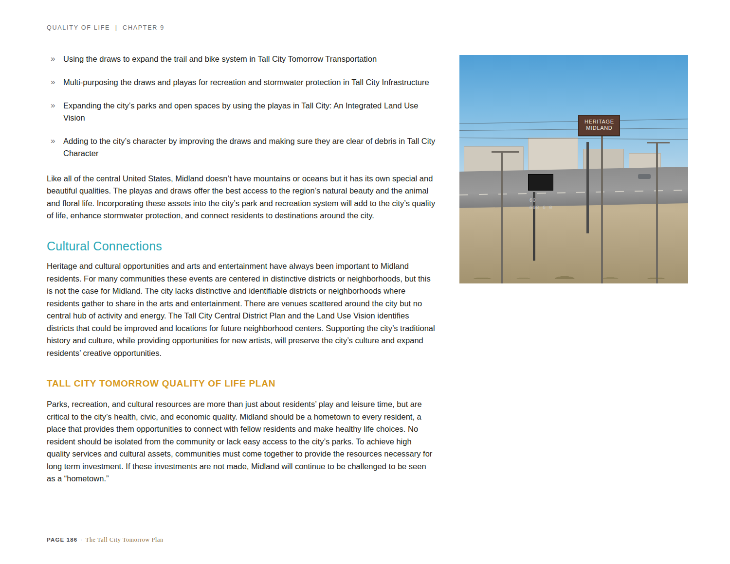Quality of Life | Chapter 9
Using the draws to expand the trail and bike system in Tall City Tomorrow Transportation
Multi-purposing the draws and playas for recreation and stormwater protection in Tall City Infrastructure
Expanding the city’s parks and open spaces by using the playas in Tall City: An Integrated Land Use Vision
Adding to the city’s character by improving the draws and making sure they are clear of debris in Tall City Character
Like all of the central United States, Midland doesn’t have mountains or oceans but it has its own special and beautiful qualities. The playas and draws offer the best access to the region’s natural beauty and the animal and floral life. Incorporating these assets into the city’s park and recreation system will add to the city’s quality of life, enhance stormwater protection, and connect residents to destinations around the city.
Cultural Connections
Heritage and cultural opportunities and arts and entertainment have always been important to Midland residents. For many communities these events are centered in distinctive districts or neighborhoods, but this is not the case for Midland. The city lacks distinctive and identifiable districts or neighborhoods where residents gather to share in the arts and entertainment. There are venues scattered around the city but no central hub of activity and energy. The Tall City Central District Plan and the Land Use Vision identifies districts that could be improved and locations for future neighborhood centers. Supporting the city’s traditional history and culture, while providing opportunities for new artists, will preserve the city’s culture and expand residents’ creative opportunities.
Tall City Tomorrow Quality of Life Plan
Parks, recreation, and cultural resources are more than just about residents’ play and leisure time, but are critical to the city’s health, civic, and economic quality. Midland should be a hometown to every resident, a place that provides them opportunities to connect with fellow residents and make healthy life choices. No resident should be isolated from the community or lack easy access to the city’s parks. To achieve high quality services and cultural assets, communities must come together to provide the resources necessary for long term investment. If these investments are not made, Midland will continue to be challenged to be seen as a “hometown.”
HERITAGE
MIDLAND
60
608 6 0
PAGE 186·The Tall City Tomorrow Plan